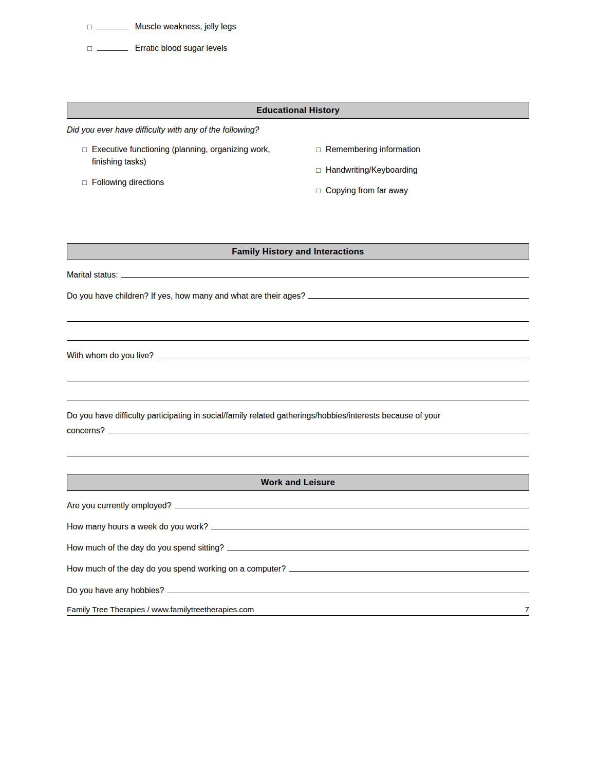□ Muscle weakness, jelly legs
□ Erratic blood sugar levels
Educational History
Did you ever have difficulty with any of the following?
□ Executive functioning (planning, organizing work, finishing tasks)
□ Following directions
□ Remembering information
□ Handwriting/Keyboarding
□ Copying from far away
Family History and Interactions
Marital status:
Do you have children? If yes, how many and what are their ages?
With whom do you live?
Do you have difficulty participating in social/family related gatherings/hobbies/interests because of your
concerns?
Work and Leisure
Are you currently employed?
How many hours a week do you work?
How much of the day do you spend sitting?
How much of the day do you spend working on a computer?
Do you have any hobbies?
Family Tree Therapies / www.familytreetherapies.com 7